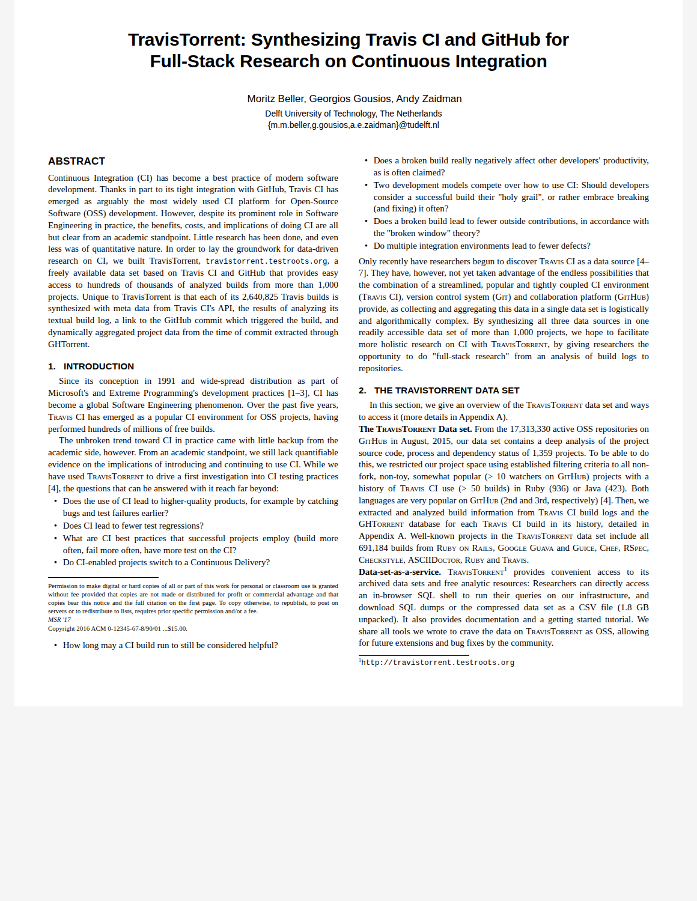TravisTorrent: Synthesizing Travis CI and GitHub for
Full-Stack Research on Continuous Integration
Moritz Beller, Georgios Gousios, Andy Zaidman
Delft University of Technology, The Netherlands
{m.m.beller,g.gousios,a.e.zaidman}@tudelft.nl
ABSTRACT
Continuous Integration (CI) has become a best practice of modern software development. Thanks in part to its tight integration with GitHub, Travis CI has emerged as arguably the most widely used CI platform for Open-Source Software (OSS) development. However, despite its prominent role in Software Engineering in practice, the benefits, costs, and implications of doing CI are all but clear from an academic standpoint. Little research has been done, and even less was of quantitative nature. In order to lay the groundwork for data-driven research on CI, we built TravisTorrent, travistorrent.testroots.org, a freely available data set based on Travis CI and GitHub that provides easy access to hundreds of thousands of analyzed builds from more than 1,000 projects. Unique to TravisTorrent is that each of its 2,640,825 Travis builds is synthesized with meta data from Travis CI's API, the results of analyzing its textual build log, a link to the GitHub commit which triggered the build, and dynamically aggregated project data from the time of commit extracted through GHTorrent.
1. INTRODUCTION
Since its conception in 1991 and wide-spread distribution as part of Microsoft's and Extreme Programming's development practices [1–3], CI has become a global Software Engineering phenomenon. Over the past five years, Travis CI has emerged as a popular CI environment for OSS projects, having performed hundreds of millions of free builds.
The unbroken trend toward CI in practice came with little backup from the academic side, however. From an academic standpoint, we still lack quantifiable evidence on the implications of introducing and continuing to use CI. While we have used TravisTorrent to drive a first investigation into CI testing practices [4], the questions that can be answered with it reach far beyond:
Does the use of CI lead to higher-quality products, for example by catching bugs and test failures earlier?
Does CI lead to fewer test regressions?
What are CI best practices that successful projects employ (build more often, fail more often, have more test on the CI?
Do CI-enabled projects switch to a Continuous Delivery?
Permission to make digital or hard copies of all or part of this work for personal or classroom use is granted without fee provided that copies are not made or distributed for profit or commercial advantage and that copies bear this notice and the full citation on the first page. To copy otherwise, to republish, to post on servers or to redistribute to lists, requires prior specific permission and/or a fee.
MSR '17
Copyright 2016 ACM 0-12345-67-8/90/01 ...$15.00.
How long may a CI build run to still be considered helpful?
Does a broken build really negatively affect other developers' productivity, as is often claimed?
Two development models compete over how to use CI: Should developers consider a successful build their "holy grail", or rather embrace breaking (and fixing) it often?
Does a broken build lead to fewer outside contributions, in accordance with the "broken window" theory?
Do multiple integration environments lead to fewer defects?
Only recently have researchers begun to discover Travis CI as a data source [4–7]. They have, however, not yet taken advantage of the endless possibilities that the combination of a streamlined, popular and tightly coupled CI environment (Travis CI), version control system (Git) and collaboration platform (GitHub) provide, as collecting and aggregating this data in a single data set is logistically and algorithmically complex. By synthesizing all three data sources in one readily accessible data set of more than 1,000 projects, we hope to facilitate more holistic research on CI with TravisTorrent, by giving researchers the opportunity to do "full-stack research" from an analysis of build logs to repositories.
2. THE TRAVISTORRENT DATA SET
In this section, we give an overview of the TravisTorrent data set and ways to access it (more details in Appendix A).
The TravisTorrent Data set. From the 17,313,330 active OSS repositories on GitHub in August, 2015, our data set contains a deep analysis of the project source code, process and dependency status of 1,359 projects. To be able to do this, we restricted our project space using established filtering criteria to all non-fork, non-toy, somewhat popular (> 10 watchers on GitHub) projects with a history of Travis CI use (> 50 builds) in Ruby (936) or Java (423). Both languages are very popular on GitHub (2nd and 3rd, respectively) [4]. Then, we extracted and analyzed build information from Travis CI build logs and the GHTorrent database for each Travis CI build in its history, detailed in Appendix A. Well-known projects in the TravisTorrent data set include all 691,184 builds from Ruby on Rails, Google Guava and Guice, Chef, RSpec, Checkstyle, ASCIIDoctor, Ruby and Travis.
Data-set-as-a-service. TravisTorrent1 provides convenient access to its archived data sets and free analytic resources: Researchers can directly access an in-browser SQL shell to run their queries on our infrastructure, and download SQL dumps or the compressed data set as a CSV file (1.8 GB unpacked). It also provides documentation and a getting started tutorial. We share all tools we wrote to crave the data on TravisTorrent as OSS, allowing for future extensions and bug fixes by the community.
1http://travistorrent.testroots.org